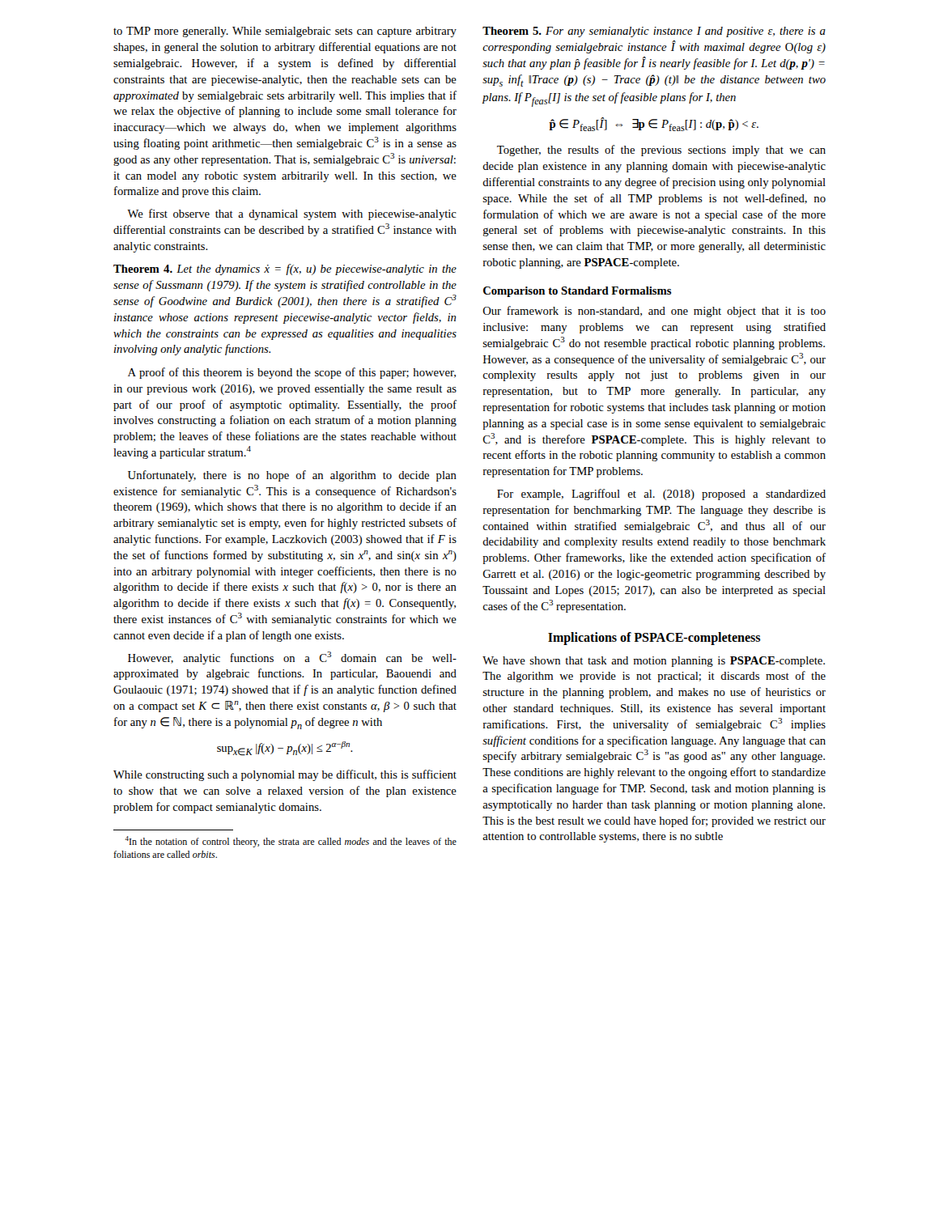to TMP more generally. While semialgebraic sets can capture arbitrary shapes, in general the solution to arbitrary differential equations are not semialgebraic. However, if a system is defined by differential constraints that are piecewise-analytic, then the reachable sets can be approximated by semialgebraic sets arbitrarily well. This implies that if we relax the objective of planning to include some small tolerance for inaccuracy—which we always do, when we implement algorithms using floating point arithmetic—then semialgebraic C3 is in a sense as good as any other representation. That is, semialgebraic C3 is universal: it can model any robotic system arbitrarily well. In this section, we formalize and prove this claim.
We first observe that a dynamical system with piecewise-analytic differential constraints can be described by a stratified C3 instance with analytic constraints.
Theorem 4. Let the dynamics ẋ = f(x, u) be piecewise-analytic in the sense of Sussmann (1979). If the system is stratified controllable in the sense of Goodwine and Burdick (2001), then there is a stratified C3 instance whose actions represent piecewise-analytic vector fields, in which the constraints can be expressed as equalities and inequalities involving only analytic functions.
A proof of this theorem is beyond the scope of this paper; however, in our previous work (2016), we proved essentially the same result as part of our proof of asymptotic optimality. Essentially, the proof involves constructing a foliation on each stratum of a motion planning problem; the leaves of these foliations are the states reachable without leaving a particular stratum.4
Unfortunately, there is no hope of an algorithm to decide plan existence for semianalytic C3. This is a consequence of Richardson's theorem (1969), which shows that there is no algorithm to decide if an arbitrary semianalytic set is empty, even for highly restricted subsets of analytic functions. For example, Laczkovich (2003) showed that if F is the set of functions formed by substituting x, sin xn, and sin(x sin xn) into an arbitrary polynomial with integer coefficients, then there is no algorithm to decide if there exists x such that f(x) > 0, nor is there an algorithm to decide if there exists x such that f(x) = 0. Consequently, there exist instances of C3 with semianalytic constraints for which we cannot even decide if a plan of length one exists.
However, analytic functions on a C3 domain can be well-approximated by algebraic functions. In particular, Baouendi and Goulaouic (1971; 1974) showed that if f is an analytic function defined on a compact set K ⊂ ℝn, then there exist constants α, β > 0 such that for any n ∈ ℕ, there is a polynomial pn of degree n with
supx∈K |f(x) − pn(x)| ≤ 2α−βn.
While constructing such a polynomial may be difficult, this is sufficient to show that we can solve a relaxed version of the plan existence problem for compact semianalytic domains.
4In the notation of control theory, the strata are called modes and the leaves of the foliations are called orbits.
Theorem 5. For any semianalytic instance I and positive ε, there is a corresponding semialgebraic instance Î with maximal degree O(log ε) such that any plan p̂ feasible for Î is nearly feasible for I. Let d(p, p′) = sups inft ‖Trace (p) (s) − Trace (p̂) (t)‖ be the distance between two plans. If Pfeas[I] is the set of feasible plans for I, then
p̂ ∈ Pfeas[Î] ⇔ ∃p ∈ Pfeas[I] : d(p, p̂) < ε.
Together, the results of the previous sections imply that we can decide plan existence in any planning domain with piecewise-analytic differential constraints to any degree of precision using only polynomial space. While the set of all TMP problems is not well-defined, no formulation of which we are aware is not a special case of the more general set of problems with piecewise-analytic constraints. In this sense then, we can claim that TMP, or more generally, all deterministic robotic planning, are PSPACE-complete.
Comparison to Standard Formalisms
Our framework is non-standard, and one might object that it is too inclusive: many problems we can represent using stratified semialgebraic C3 do not resemble practical robotic planning problems. However, as a consequence of the universality of semialgebraic C3, our complexity results apply not just to problems given in our representation, but to TMP more generally. In particular, any representation for robotic systems that includes task planning or motion planning as a special case is in some sense equivalent to semialgebraic C3, and is therefore PSPACE-complete. This is highly relevant to recent efforts in the robotic planning community to establish a common representation for TMP problems.
For example, Lagriffoul et al. (2018) proposed a standardized representation for benchmarking TMP. The language they describe is contained within stratified semialgebraic C3, and thus all of our decidability and complexity results extend readily to those benchmark problems. Other frameworks, like the extended action specification of Garrett et al. (2016) or the logic-geometric programming described by Toussaint and Lopes (2015; 2017), can also be interpreted as special cases of the C3 representation.
Implications of PSPACE-completeness
We have shown that task and motion planning is PSPACE-complete. The algorithm we provide is not practical; it discards most of the structure in the planning problem, and makes no use of heuristics or other standard techniques. Still, its existence has several important ramifications. First, the universality of semialgebraic C3 implies sufficient conditions for a specification language. Any language that can specify arbitrary semialgebraic C3 is "as good as" any other language. These conditions are highly relevant to the ongoing effort to standardize a specification language for TMP. Second, task and motion planning is asymptotically no harder than task planning or motion planning alone. This is the best result we could have hoped for; provided we restrict our attention to controllable systems, there is no subtle